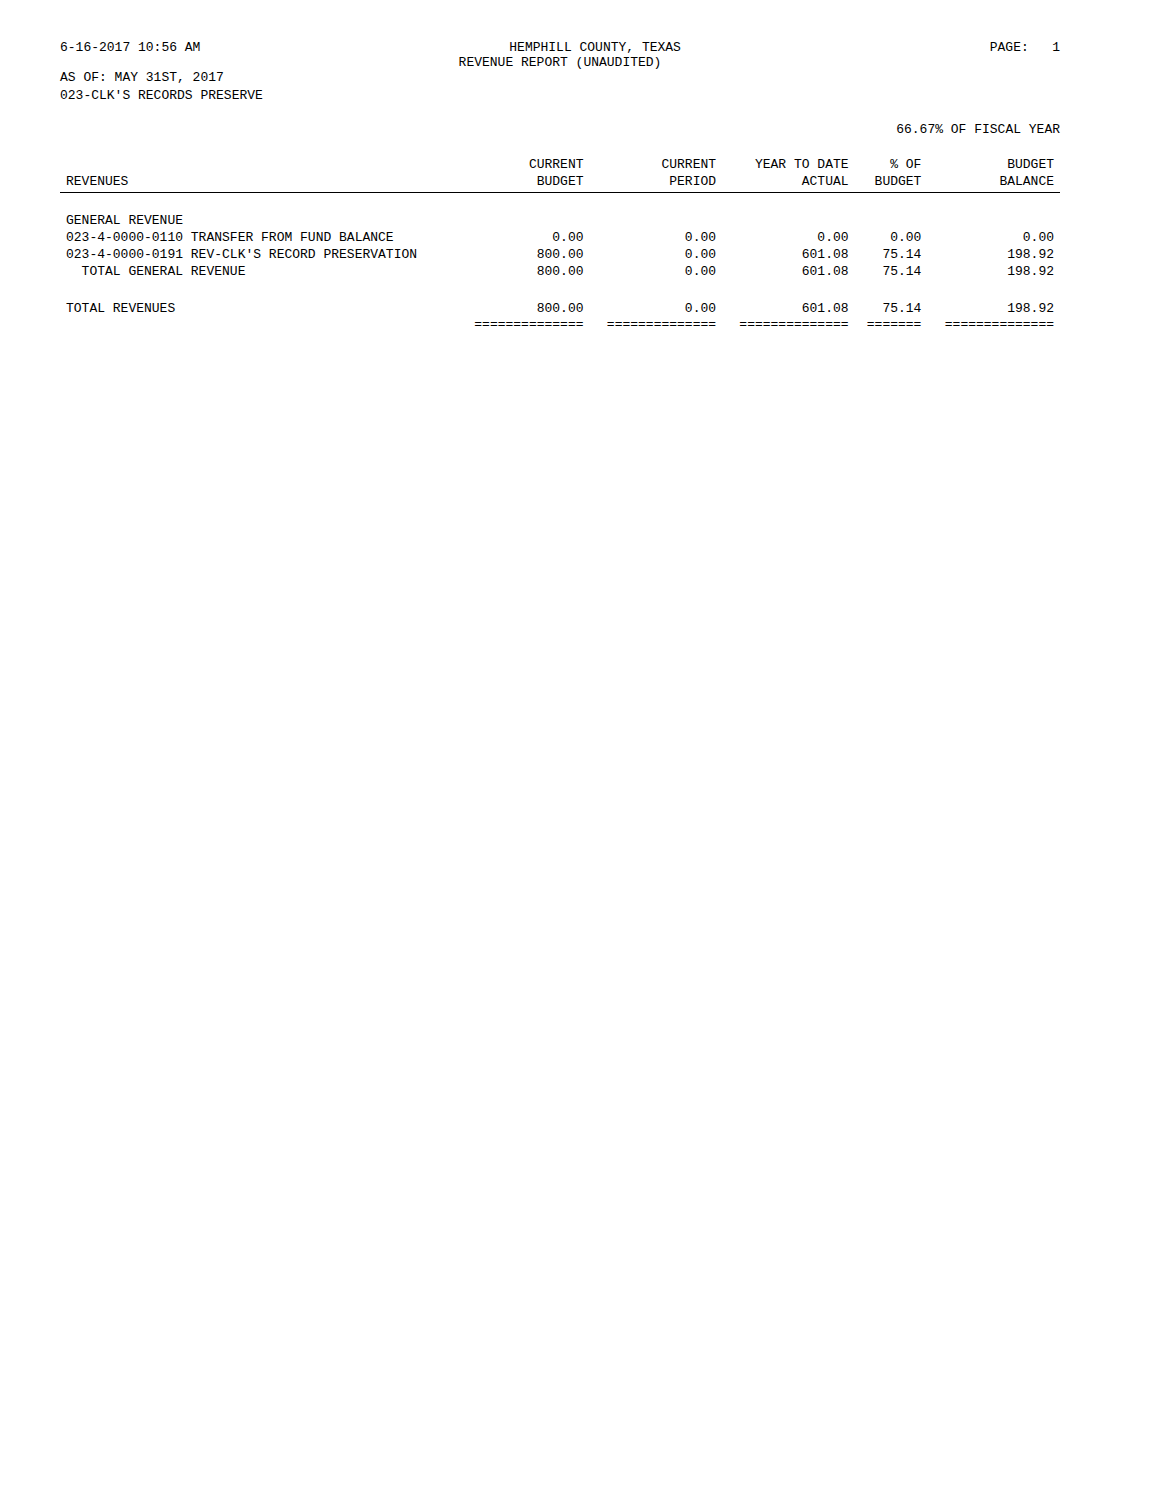6-16-2017 10:56 AM HEMPHILL COUNTY, TEXAS PAGE: 1
REVENUE REPORT (UNAUDITED)
AS OF: MAY 31ST, 2017
023-CLK'S RECORDS PRESERVE
66.67% OF FISCAL YEAR
| | CURRENT | CURRENT | YEAR TO DATE | % OF | BUDGET |
| --- | --- | --- | --- | --- | --- |
| REVENUES | BUDGET | PERIOD | ACTUAL | BUDGET | BALANCE |
| GENERAL REVENUE | | | | | |
| 023-4-0000-0110 TRANSFER FROM FUND BALANCE | 0.00 | 0.00 | 0.00 | 0.00 | 0.00 |
| 023-4-0000-0191 REV-CLK'S RECORD PRESERVATION | 800.00 | 0.00 | 601.08 | 75.14 | 198.92 |
| TOTAL GENERAL REVENUE | 800.00 | 0.00 | 601.08 | 75.14 | 198.92 |
| TOTAL REVENUES | 800.00 | 0.00 | 601.08 | 75.14 | 198.92 |
| | ============== | ============== | ============== | ======= | ============== |